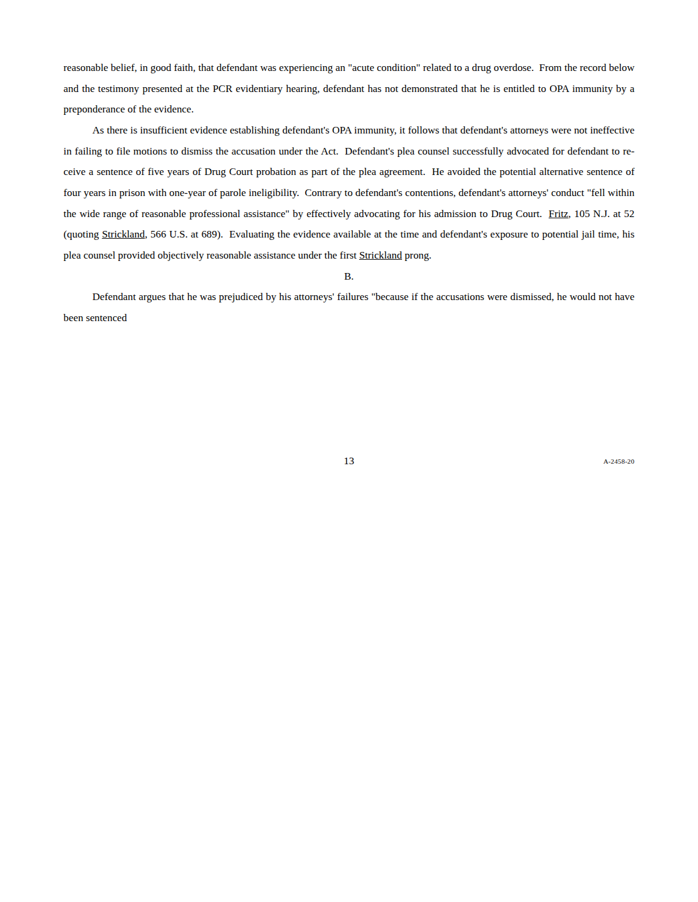reasonable belief, in good faith, that defendant was experiencing an "acute condition" related to a drug overdose. From the record below and the testimony presented at the PCR evidentiary hearing, defendant has not demonstrated that he is entitled to OPA immunity by a preponderance of the evidence.
As there is insufficient evidence establishing defendant's OPA immunity, it follows that defendant's attorneys were not ineffective in failing to file motions to dismiss the accusation under the Act. Defendant's plea counsel successfully advocated for defendant to receive a sentence of five years of Drug Court probation as part of the plea agreement. He avoided the potential alternative sentence of four years in prison with one-year of parole ineligibility. Contrary to defendant's contentions, defendant's attorneys' conduct "fell within the wide range of reasonable professional assistance" by effectively advocating for his admission to Drug Court. Fritz, 105 N.J. at 52 (quoting Strickland, 566 U.S. at 689). Evaluating the evidence available at the time and defendant's exposure to potential jail time, his plea counsel provided objectively reasonable assistance under the first Strickland prong.
B.
Defendant argues that he was prejudiced by his attorneys' failures "because if the accusations were dismissed, he would not have been sentenced
13
A-2458-20